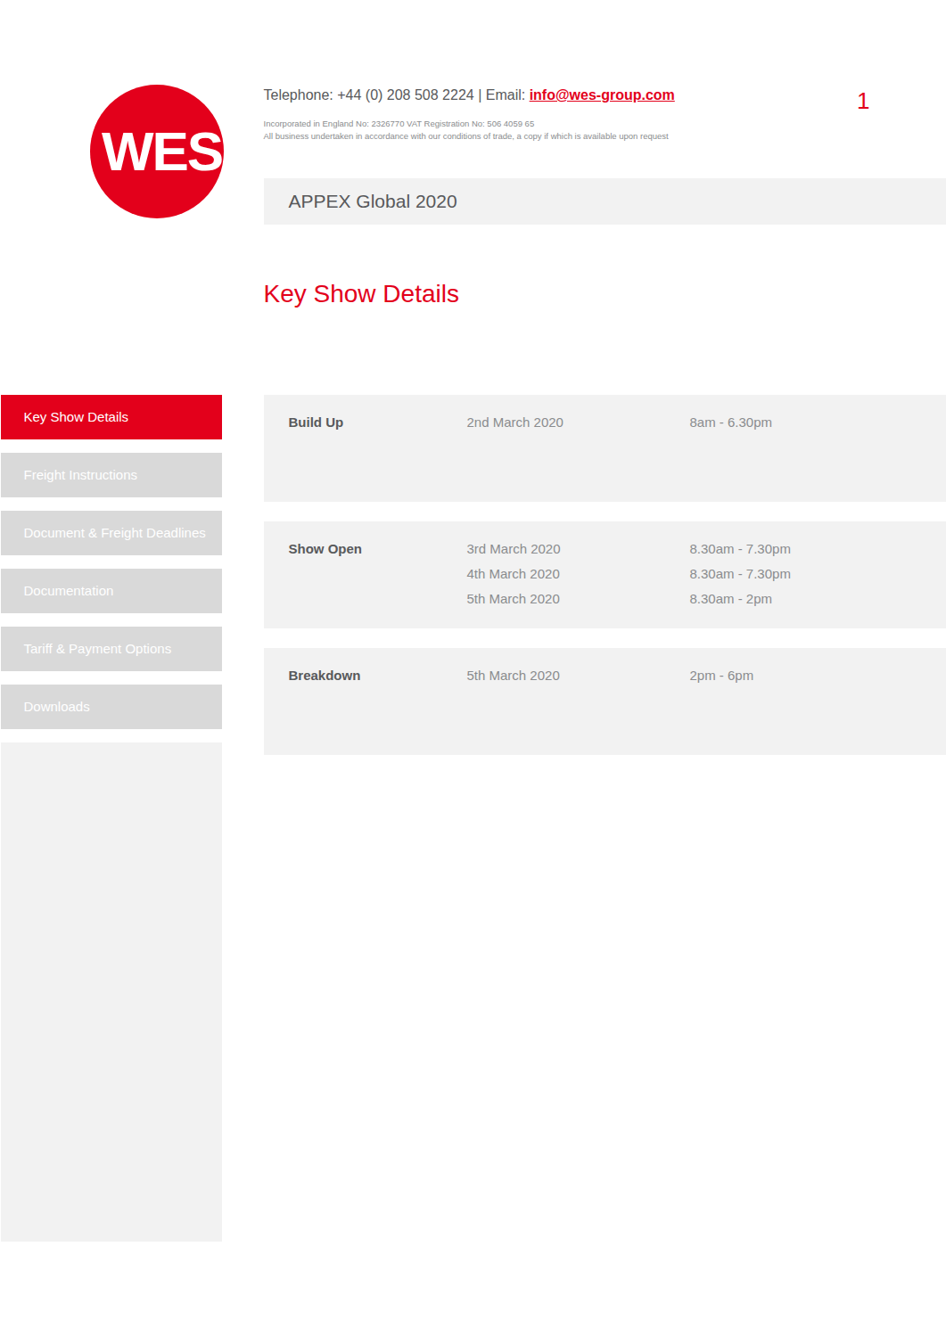WES
Telephone: +44 (0) 208 508 2224 | Email: info@wes-group.com
Incorporated in England No: 2326770 VAT Registration No: 506 4059 65
All business undertaken in accordance with our conditions of trade, a copy if which is available upon request
1
APPEX Global 2020
Key Show Details
Key Show Details
Freight Instructions
Document & Freight Deadlines
Documentation
Tariff & Payment Options
Downloads
| Build Up | 2nd March 2020 | 8am - 6.30pm |
| Show Open | 3rd March 2020 | 8.30am - 7.30pm |
| | 4th March 2020 | 8.30am - 7.30pm |
| | 5th March 2020 | 8.30am - 2pm |
| Breakdown | 5th March 2020 | 2pm - 6pm |